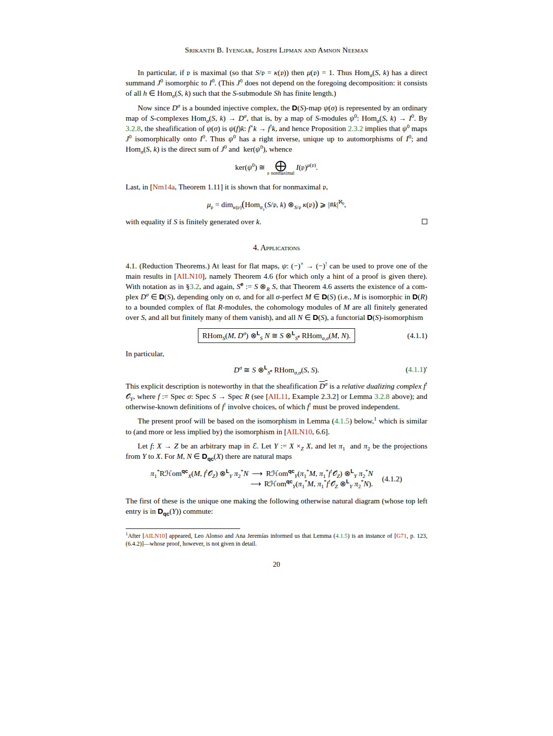Srikanth B. Iyengar, Joseph Lipman and Amnon Neeman
In particular, if 𝔭 is maximal (so that S/𝔭 = κ(𝔭)) then μ(𝔭) = 1. Thus Homσ(S, k) has a direct summand J0 isomorphic to I0. (This J0 does not depend on the foregoing decomposition: it consists of all h ∈ Homσ(S, k) such that the S-submodule Sh has finite length.)
Now since Dσ is a bounded injective complex, the D(S)-map ψ(σ) is represented by an ordinary map of S-complexes Homσ(S, k) → Dσ, that is, by a map of S-modules ψ0: Homσ(S, k) → I0. By 3.2.8, the sheafification of ψ(σ) is ψ(f)k: f×k → f!k, and hence Proposition 2.3.2 implies that ψ0 maps J0 isomorphically onto I0. Thus ψ0 has a right inverse, unique up to automorphisms of I0; and Homσ(S, k) is the direct sum of J0 and ker(ψ0), whence
ker(ψ0) ≅ ⨁𝔭 nonmaximal I(𝔭)μ(𝔭).
Last, in [Nm14a, Theorem 1.11] it is shown that for nonmaximal 𝔭,
μ𝔭 = dimκ(𝔭)(Homσ𝔭(S/𝔭, k) ⊗S/𝔭 κ(𝔭)) ⩾ |#k|ℵ0,
with equality if S is finitely generated over k.
4. Applications
4.1. (Reduction Theorems.) At least for flat maps, ψ: (−)× → (−)! can be used to prove one of the main results in [AILN10], namely Theorem 4.6 (for which only a hint of a proof is given there). With notation as in §3.2, and again, Se := S ⊗R S, that Theorem 4.6 asserts the existence of a complex Dσ ∈ D(S), depending only on σ, and for all σ-perfect M ∈ D(S) (i.e., M is isomorphic in D(R) to a bounded complex of flat R-modules, the cohomology modules of M are all finitely generated over S, and all but finitely many of them vanish), and all N ∈ D(S), a functorial D(S)-isomorphism
RHomS(M, Dσ) ⊗LS N ≅ S ⊗LSe RHomσ,σ(M, N). (4.1.1)
In particular,
Dσ ≅ S ⊗LSe RHomσ,σ(S, S). (4.1.1)′
This explicit description is noteworthy in that the sheafification Dσ is a relative dualizing complex f!𝒪Y, where f := Spec σ: Spec S → Spec R (see [AIL11, Example 2.3.2] or Lemma 3.2.8 above); and otherwise-known definitions of f! involve choices, of which f! must be proved independent.
The present proof will be based on the isomorphism in Lemma (4.1.5) below,1 which is similar to (and more or less implied by) the isomorphism in [AILN10, 6.6].
Let f: X → Z be an arbitrary map in ℰ. Let Y := X ×Z X, and let π1 and π2 be the projections from Y to X. For M, N ∈ Dqc(X) there are natural maps
| π 1 * R ℋ om qc X ( M , f ! 𝒪 Z ) ⊗ L Y π 2 * N ⟶ R ℋ om qc Y ( π 1 * M , π 1 * f ! 𝒪 Z ) ⊗ L Y π 2 * N | (4.1.2) |
| ⟶ R ℋ om qc Y ( π 1 * M , π 1 * f ! 𝒪 Z ⊗ L Y π 2 * N ). |
The first of these is the unique one making the following otherwise natural diagram (whose top left entry is in Dqc(Y)) commute:
1After [AILN10] appeared, Leo Alonso and Ana Jeremías informed us that Lemma (4.1.5) is an instance of [G71, p. 123, (6.4.2)]—whose proof, however, is not given in detail.
20